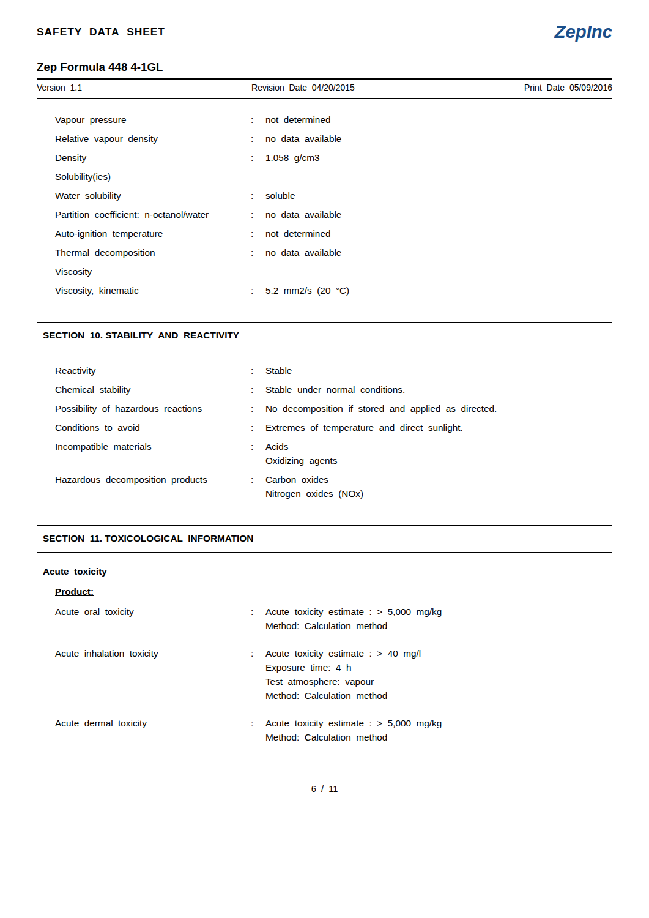Zep Inc
SAFETY DATA SHEET
Zep Formula 448 4-1GL
Version 1.1 Revision Date 04/20/2015 Print Date 05/09/2016
| Vapour pressure | : | not determined |
| Relative vapour density | : | no data available |
| Density | : | 1.058 g/cm3 |
Solubility(ies)
| Water solubility | : | soluble |
| Partition coefficient: n-octanol/water | : | no data available |
| Auto-ignition temperature | : | not determined |
| Thermal decomposition | : | no data available |
Viscosity
| Viscosity, kinematic | : | 5.2 mm2/s (20 °C) |
SECTION 10. STABILITY AND REACTIVITY
| Reactivity | : | Stable |
| Chemical stability | : | Stable under normal conditions. |
| Possibility of hazardous reactions | : | No decomposition if stored and applied as directed. |
| Conditions to avoid | : | Extremes of temperature and direct sunlight. |
| Incompatible materials | : | Acids Oxidizing agents |
| Hazardous decomposition products | : | Carbon oxides Nitrogen oxides (NOx) |
SECTION 11. TOXICOLOGICAL INFORMATION
Acute toxicity
Product:
| Acute oral toxicity | : | Acute toxicity estimate : > 5,000 mg/kg Method: Calculation method |
| Acute inhalation toxicity | : | Acute toxicity estimate : > 40 mg/l Exposure time: 4 h Test atmosphere: vapour Method: Calculation method |
| Acute dermal toxicity | : | Acute toxicity estimate : > 5,000 mg/kg Method: Calculation method |
6 / 11